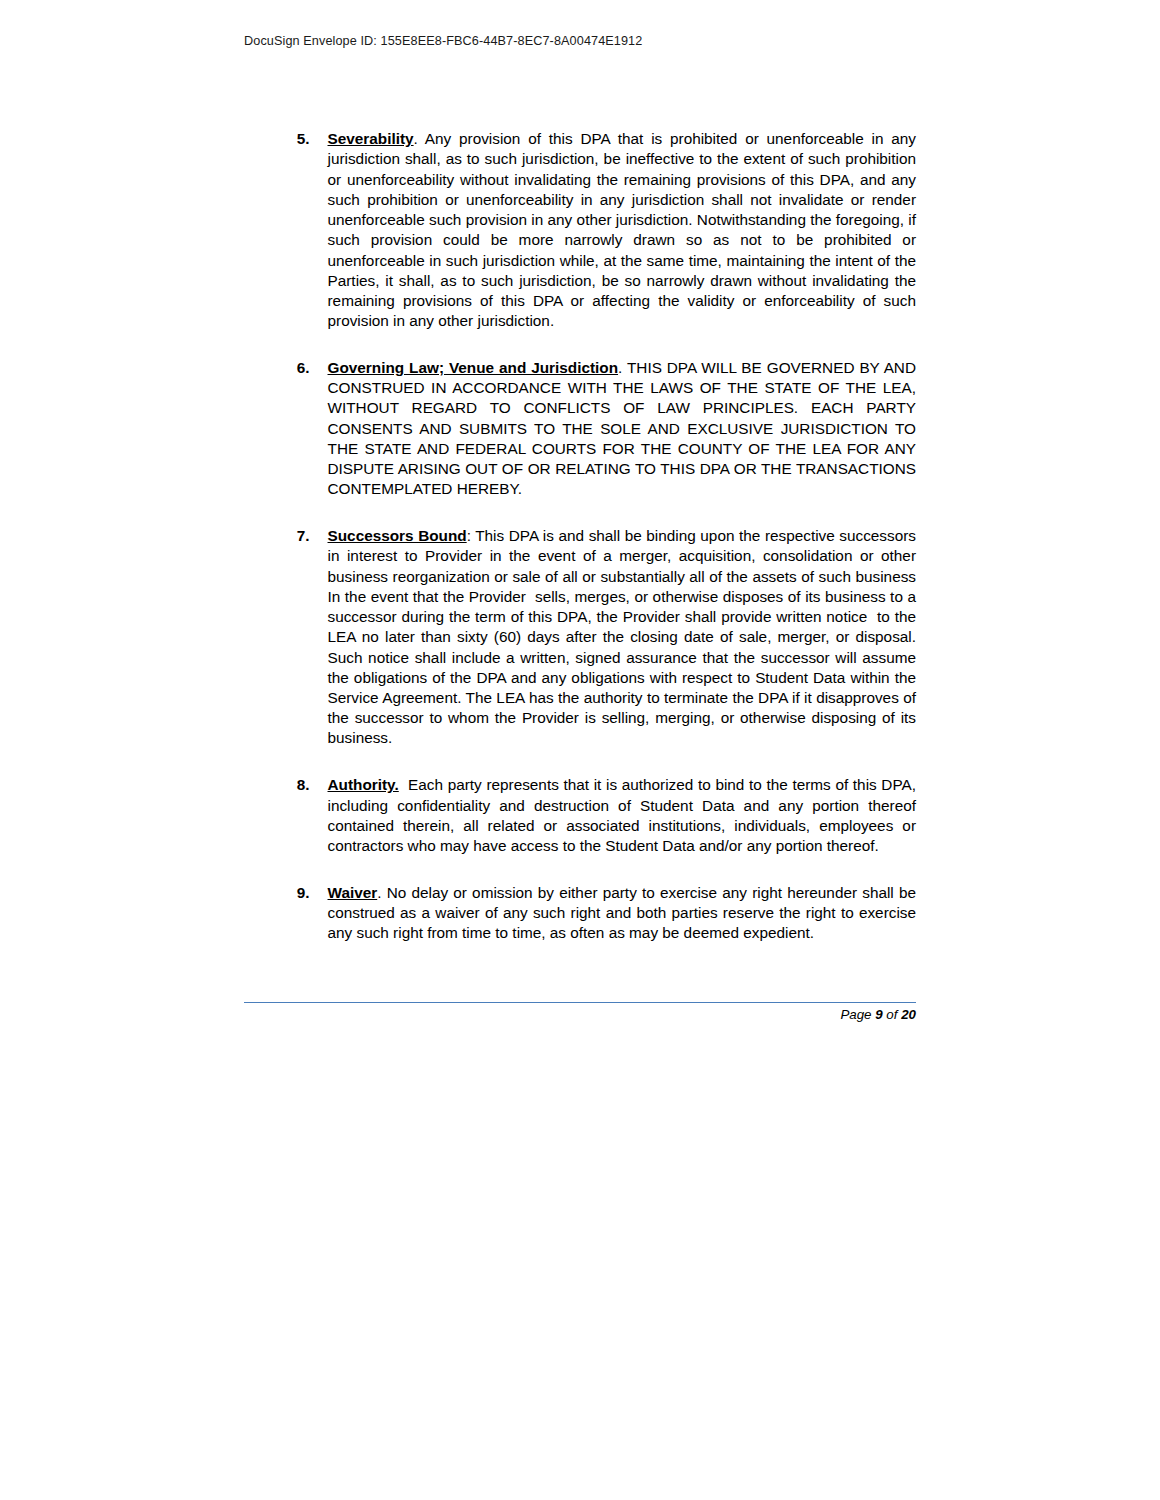DocuSign Envelope ID: 155E8EE8-FBC6-44B7-8EC7-8A00474E1912
Severability. Any provision of this DPA that is prohibited or unenforceable in any jurisdiction shall, as to such jurisdiction, be ineffective to the extent of such prohibition or unenforceability without invalidating the remaining provisions of this DPA, and any such prohibition or unenforceability in any jurisdiction shall not invalidate or render unenforceable such provision in any other jurisdiction. Notwithstanding the foregoing, if such provision could be more narrowly drawn so as not to be prohibited or unenforceable in such jurisdiction while, at the same time, maintaining the intent of the Parties, it shall, as to such jurisdiction, be so narrowly drawn without invalidating the remaining provisions of this DPA or affecting the validity or enforceability of such provision in any other jurisdiction.
Governing Law; Venue and Jurisdiction. This DPA will be governed by and construed in accordance with the laws of the State of the LEA, without regard to conflicts of law principles. Each party consents and submits to the sole and exclusive jurisdiction to the state and federal courts for the county of the LEA for any dispute arising out of or relating to this DPA or the transactions contemplated hereby.
Successors Bound: This DPA is and shall be binding upon the respective successors in interest to Provider in the event of a merger, acquisition, consolidation or other business reorganization or sale of all or substantially all of the assets of such business In the event that the Provider sells, merges, or otherwise disposes of its business to a successor during the term of this DPA, the Provider shall provide written notice to the LEA no later than sixty (60) days after the closing date of sale, merger, or disposal. Such notice shall include a written, signed assurance that the successor will assume the obligations of the DPA and any obligations with respect to Student Data within the Service Agreement. The LEA has the authority to terminate the DPA if it disapproves of the successor to whom the Provider is selling, merging, or otherwise disposing of its business.
Authority. Each party represents that it is authorized to bind to the terms of this DPA, including confidentiality and destruction of Student Data and any portion thereof contained therein, all related or associated institutions, individuals, employees or contractors who may have access to the Student Data and/or any portion thereof.
Waiver. No delay or omission by either party to exercise any right hereunder shall be construed as a waiver of any such right and both parties reserve the right to exercise any such right from time to time, as often as may be deemed expedient.
Page 9 of 20